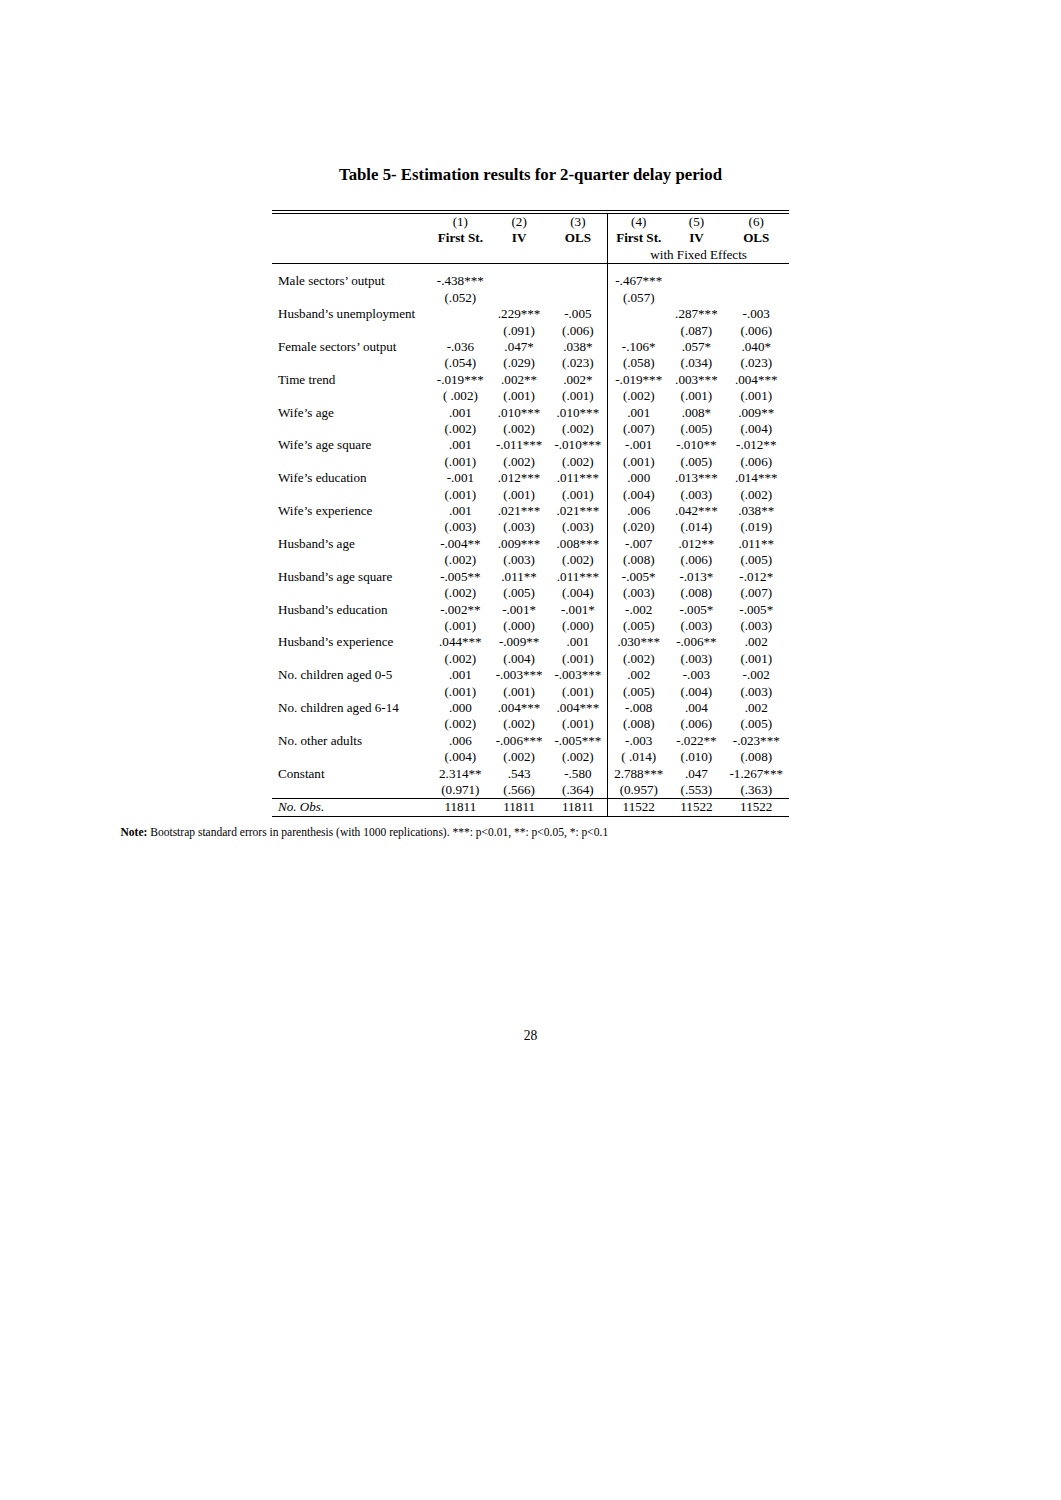Table 5- Estimation results for 2-quarter delay period
| | (1) | (2) | (3) | (4) | (5) | (6) |
| | First St. | IV | OLS | First St. | IV | OLS |
| | | | | with Fixed Effects |
| Male sectors’ output | -.438*** | | | -.467*** | | |
| | (.052) | | | (.057) | | |
| Husband’s unemployment | | .229*** | -.005 | | .287*** | -.003 |
| | | (.091) | (.006) | | (.087) | (.006) |
| Female sectors’ output | -.036 | .047* | .038* | -.106* | .057* | .040* |
| | (.054) | (.029) | (.023) | (.058) | (.034) | (.023) |
| Time trend | -.019*** | .002** | .002* | -.019*** | .003*** | .004*** |
| | ( .002) | (.001) | (.001) | (.002) | (.001) | (.001) |
| Wife’s age | .001 | .010*** | .010*** | .001 | .008* | .009** |
| | (.002) | (.002) | (.002) | (.007) | (.005) | (.004) |
| Wife’s age square | .001 | -.011*** | -.010*** | -.001 | -.010** | -.012** |
| | (.001) | (.002) | (.002) | (.001) | (.005) | (.006) |
| Wife’s education | -.001 | .012*** | .011*** | .000 | .013*** | .014*** |
| | (.001) | (.001) | (.001) | (.004) | (.003) | (.002) |
| Wife’s experience | .001 | .021*** | .021*** | .006 | .042*** | .038** |
| | (.003) | (.003) | (.003) | (.020) | (.014) | (.019) |
| Husband’s age | -.004** | .009*** | .008*** | -.007 | .012** | .011** |
| | (.002) | (.003) | (.002) | (.008) | (.006) | (.005) |
| Husband’s age square | -.005** | .011** | .011*** | -.005* | -.013* | -.012* |
| | (.002) | (.005) | (.004) | (.003) | (.008) | (.007) |
| Husband’s education | -.002** | -.001* | -.001* | -.002 | -.005* | -.005* |
| | (.001) | (.000) | (.000) | (.005) | (.003) | (.003) |
| Husband’s experience | .044*** | -.009** | .001 | .030*** | -.006** | .002 |
| | (.002) | (.004) | (.001) | (.002) | (.003) | (.001) |
| No. children aged 0-5 | .001 | -.003*** | -.003*** | .002 | -.003 | -.002 |
| | (.001) | (.001) | (.001) | (.005) | (.004) | (.003) |
| No. children aged 6-14 | .000 | .004*** | .004*** | -.008 | .004 | .002 |
| | (.002) | (.002) | (.001) | (.008) | (.006) | (.005) |
| No. other adults | .006 | -.006*** | -.005*** | -.003 | -.022** | -.023*** |
| | (.004) | (.002) | (.002) | ( .014) | (.010) | (.008) |
| Constant | 2.314** | .543 | -.580 | 2.788*** | .047 | -1.267*** |
| | (0.971) | (.566) | (.364) | (0.957) | (.553) | (.363) |
| No. Obs. | 11811 | 11811 | 11811 | 11522 | 11522 | 11522 |
Note: Bootstrap standard errors in parenthesis (with 1000 replications). ***: p<0.01, **: p<0.05, *: p<0.1
28